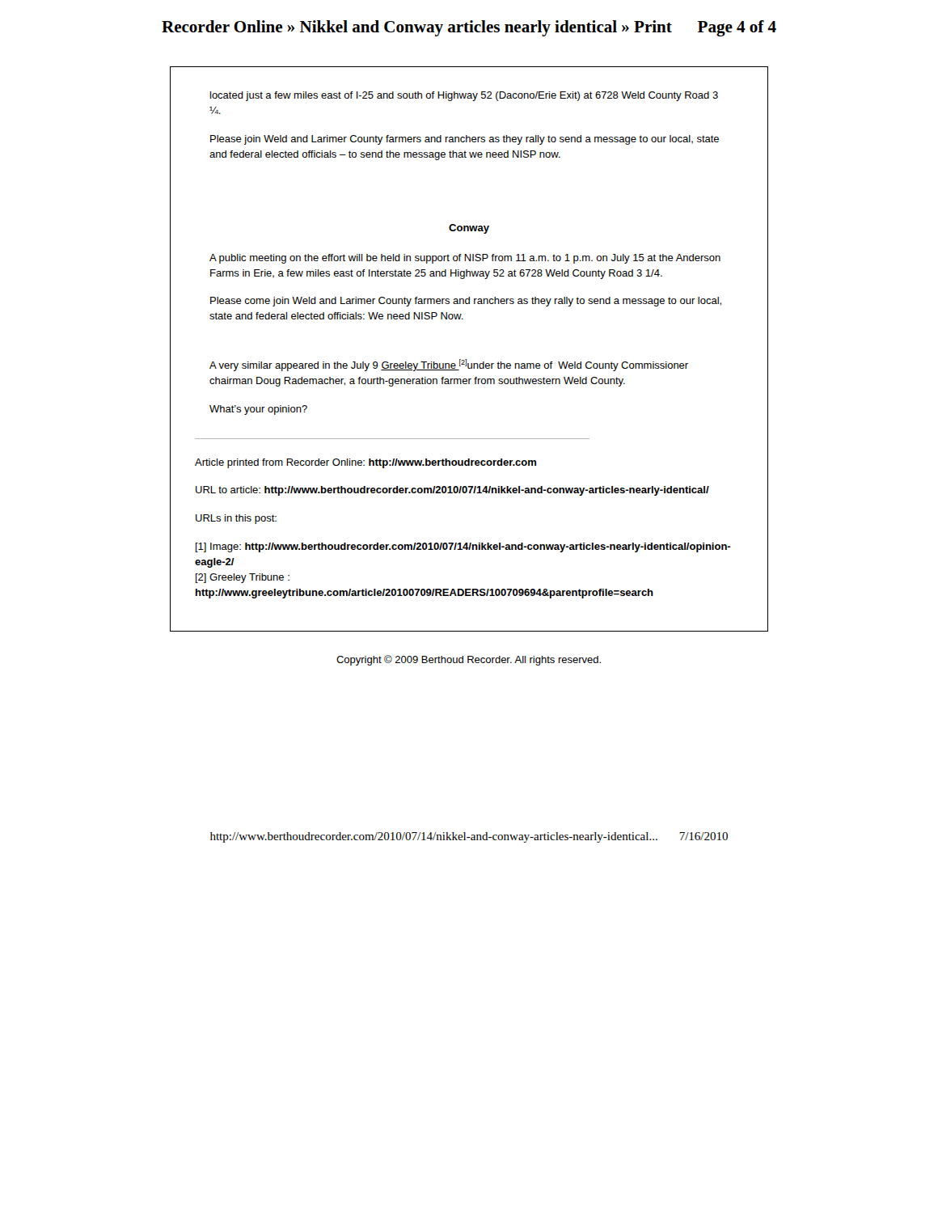Recorder Online » Nikkel and Conway articles nearly identical » Print
Page 4 of 4
located just a few miles east of I-25 and south of Highway 52 (Dacono/Erie Exit) at 6728 Weld County Road 3 ¼.
Please join Weld and Larimer County farmers and ranchers as they rally to send a message to our local, state and federal elected officials – to send the message that we need NISP now.
Conway
A public meeting on the effort will be held in support of NISP from 11 a.m. to 1 p.m. on July 15 at the Anderson Farms in Erie, a few miles east of Interstate 25 and Highway 52 at 6728 Weld County Road 3 1/4.
Please come join Weld and Larimer County farmers and ranchers as they rally to send a message to our local, state and federal elected officials: We need NISP Now.
A very similar appeared in the July 9 Greeley Tribune [2]under the name of Weld County Commissioner chairman Doug Rademacher, a fourth-generation farmer from southwestern Weld County.
What’s your opinion?
Article printed from Recorder Online: http://www.berthoudrecorder.com
URL to article: http://www.berthoudrecorder.com/2010/07/14/nikkel-and-conway-articles-nearly-identical/
URLs in this post:
[1] Image: http://www.berthoudrecorder.com/2010/07/14/nikkel-and-conway-articles-nearly-identical/opinion-eagle-2/
[2] Greeley Tribune :
http://www.greeleytribune.com/article/20100709/READERS/100709694&parentprofile=search
Copyright © 2009 Berthoud Recorder. All rights reserved.
http://www.berthoudrecorder.com/2010/07/14/nikkel-and-conway-articles-nearly-identical...
7/16/2010